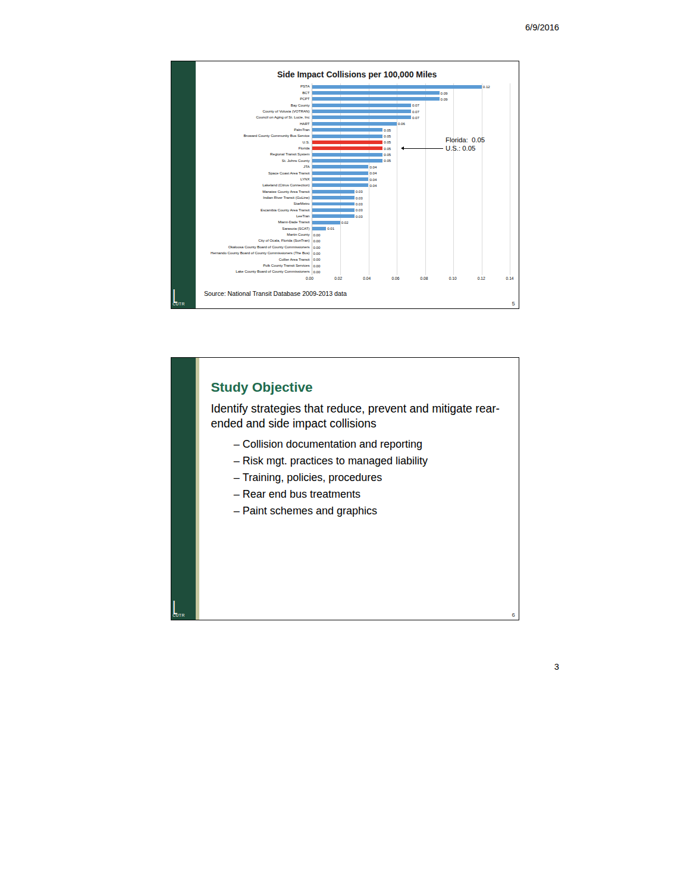6/9/2016
⎣CUTR
Side Impact Collisions per 100,000 Miles
PSTA
BCT
PCPT
Bay County
County of Volusia (VOTRAN)
Council on Aging of St. Lucie, Inc
HART
PalmTran
Broward County Community Bus Service
U.S.
Florida
Regional Transit System
St. Johns County
JTA
Space Coast Area Transit
LYNX
Lakeland (Citrus Connection)
Manatee County Area Transit
Indian River Transit (GoLine)
StarMetro
Escambia County Area Transit
LeeTran
Miami-Dade Transit
Sarasota (SCAT)
Martin County
City of Ocala, Florida (SunTran)
Okaloosa County Board of County Commissioners
Hernando County Board of County Commissioners (The Bus)
Collier Area Transit
Polk County Transit Services
Lake County Board of County Commissioners
0.12
0.09
0.09
0.07
0.07
0.07
0.06
0.05
0.05
0.05
0.05
0.05
0.05
0.04
0.04
0.04
0.04
0.03
0.03
0.03
0.03
0.03
0.02
0.01
0.00
0.00
0.00
0.00
0.00
0.00
0.00
0.00 0.02 0.04 0.06 0.08 0.10 0.12 0.14
Florida: 0.05
U.S.: 0.05
Source: National Transit Database 2009-2013 data
5
⎣CUTR
Study Objective
Identify strategies that reduce, prevent and mitigate rear-ended and side impact collisions
Collision documentation and reporting
Risk mgt. practices to managed liability
Training, policies, procedures
Rear end bus treatments
Paint schemes and graphics
6
3